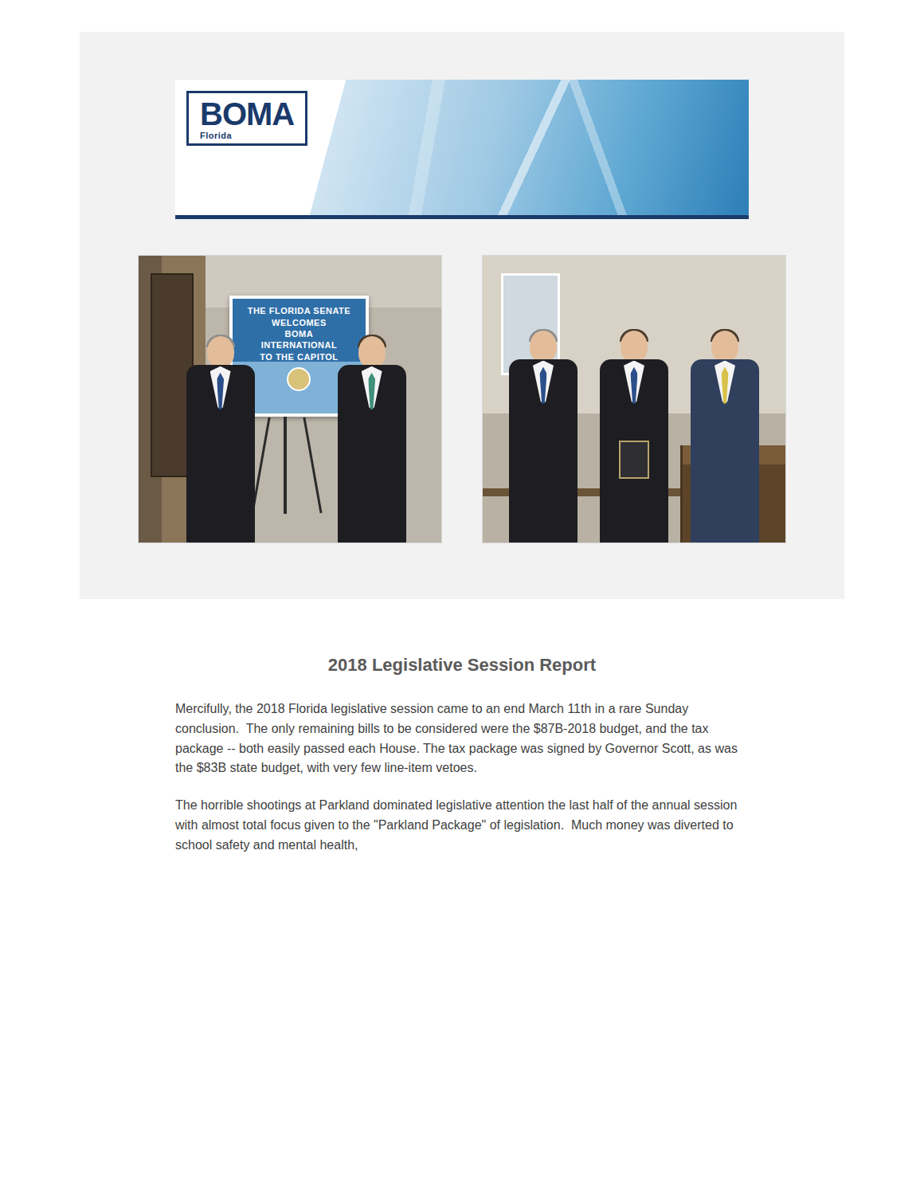BOMA Florida
THE FLORIDA SENATE
WELCOMES
BOMA
INTERNATIONAL
TO THE CAPITOL
2018 Legislative Session Report
Mercifully, the 2018 Florida legislative session came to an end March 11th in a rare Sunday conclusion. The only remaining bills to be considered were the $87B-2018 budget, and the tax package -- both easily passed each House. The tax package was signed by Governor Scott, as was the $83B state budget, with very few line-item vetoes.
The horrible shootings at Parkland dominated legislative attention the last half of the annual session with almost total focus given to the "Parkland Package" of legislation. Much money was diverted to school safety and mental health,